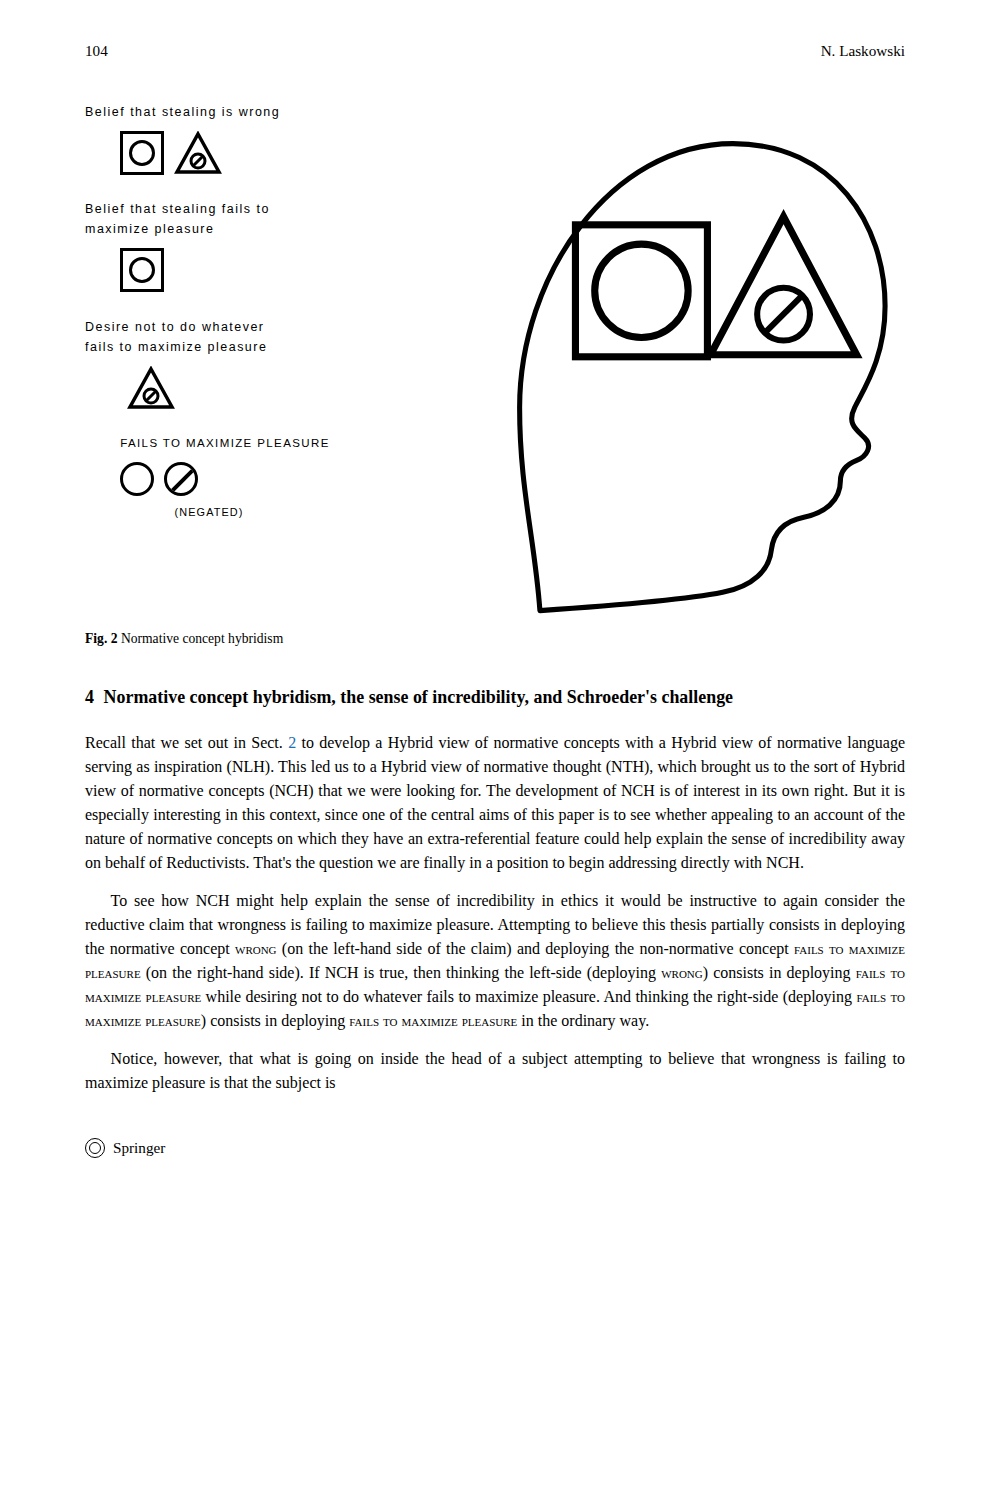104 N. Laskowski
Belief that stealing is wrong
Belief that stealing fails to
maximize pleasure
Desire not to do whatever
fails to maximize pleasure
FAILS TO MAXIMIZE PLEASURE
(NEGATED)
Fig. 2 Normative concept hybridism
4 Normative concept hybridism, the sense of incredibility, and Schroeder's challenge
Recall that we set out in Sect. 2 to develop a Hybrid view of normative concepts with a Hybrid view of normative language serving as inspiration (NLH). This led us to a Hybrid view of normative thought (NTH), which brought us to the sort of Hybrid view of normative concepts (NCH) that we were looking for. The development of NCH is of interest in its own right. But it is especially interesting in this context, since one of the central aims of this paper is to see whether appealing to an account of the nature of normative concepts on which they have an extra-referential feature could help explain the sense of incredibility away on behalf of Reductivists. That's the question we are finally in a position to begin addressing directly with NCH.
To see how NCH might help explain the sense of incredibility in ethics it would be instructive to again consider the reductive claim that wrongness is failing to maximize pleasure. Attempting to believe this thesis partially consists in deploying the normative concept wrong (on the left-hand side of the claim) and deploying the non-normative concept fails to maximize pleasure (on the right-hand side). If NCH is true, then thinking the left-side (deploying wrong) consists in deploying fails to maximize pleasure while desiring not to do whatever fails to maximize pleasure. And thinking the right-side (deploying fails to maximize pleasure) consists in deploying fails to maximize pleasure in the ordinary way.
Notice, however, that what is going on inside the head of a subject attempting to believe that wrongness is failing to maximize pleasure is that the subject is
Springer